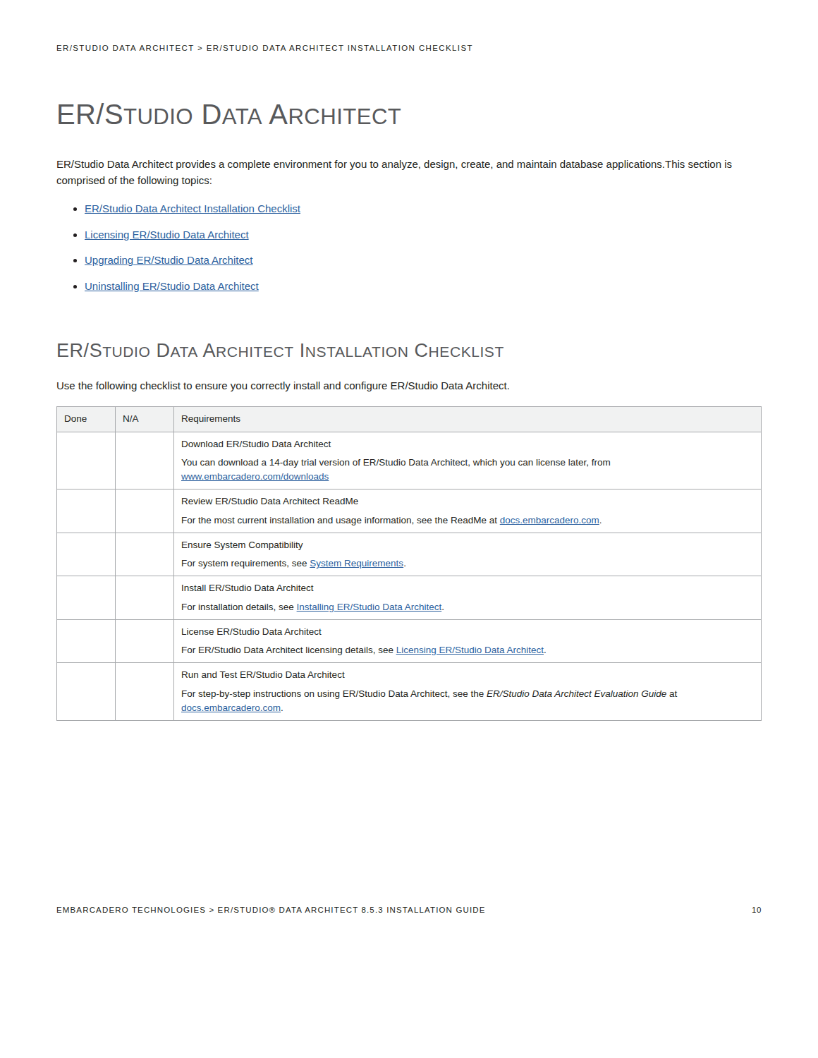ER/Studio Data Architect > ER/Studio Data Architect Installation Checklist
ER/STUDIO DATA ARCHITECT
ER/Studio Data Architect provides a complete environment for you to analyze, design, create, and maintain database applications.This section is comprised of the following topics:
ER/Studio Data Architect Installation Checklist
Licensing ER/Studio Data Architect
Upgrading ER/Studio Data Architect
Uninstalling ER/Studio Data Architect
ER/STUDIO DATA ARCHITECT INSTALLATION CHECKLIST
Use the following checklist to ensure you correctly install and configure ER/Studio Data Architect.
| Done | N/A | Requirements |
| --- | --- | --- |
| | | Download ER/Studio Data Architect You can download a 14-day trial version of ER/Studio Data Architect, which you can license later, from www.embarcadero.com/downloads |
| | | Review ER/Studio Data Architect ReadMe For the most current installation and usage information, see the ReadMe at docs.embarcadero.com . |
| | | Ensure System Compatibility For system requirements, see System Requirements . |
| | | Install ER/Studio Data Architect For installation details, see Installing ER/Studio Data Architect . |
| | | License ER/Studio Data Architect For ER/Studio Data Architect licensing details, see Licensing ER/Studio Data Architect . |
| | | Run and Test ER/Studio Data Architect For step-by-step instructions on using ER/Studio Data Architect, see the ER/Studio Data Architect Evaluation Guide at docs.embarcadero.com . |
Embarcadero Technologies > ER/Studio® Data Architect 8.5.3 Installation Guide 10